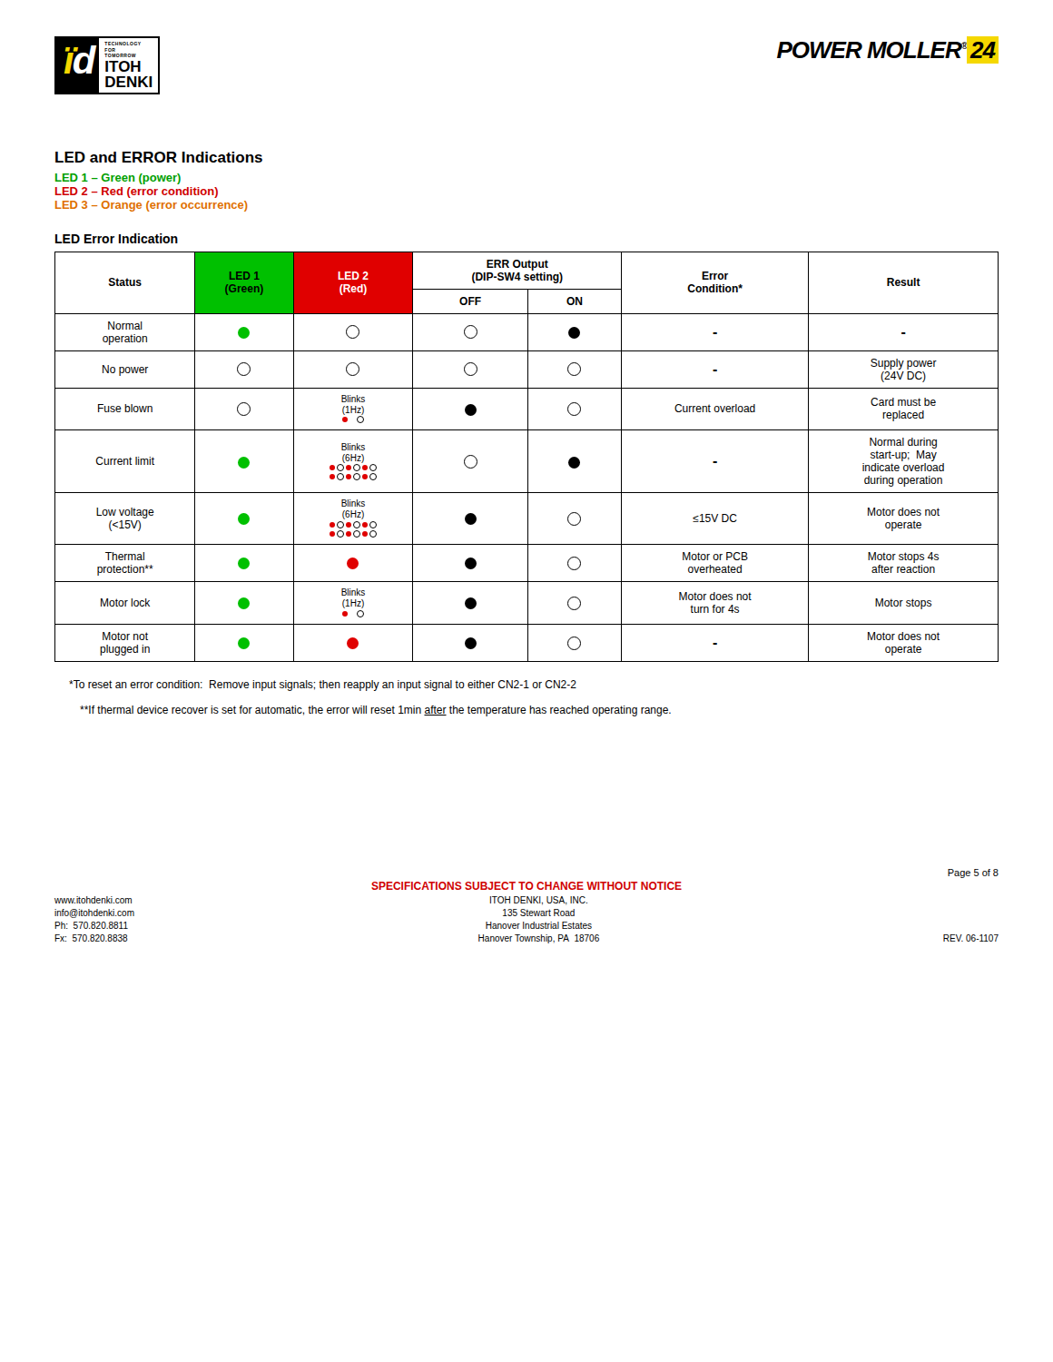ïd
TECHNOLOGY FOR TOMORROW ITOH DENKI
POWER MOLLER®24
LED and ERROR Indications
LED 1 – Green (power)
LED 2 – Red (error condition)
LED 3 – Orange (error occurrence)
LED Error Indication
| Status | LED 1 (Green) | LED 2 (Red) | ERR Output (DIP-SW4 setting) | Error Condition* | Result |
| --- | --- | --- | --- | --- | --- |
| OFF | ON |
| Normal operation | | | | | - | - |
| No power | | | | | - | Supply power (24V DC) |
| Fuse blown | | Blinks (1Hz) | | | Current overload | Card must be replaced |
| Current limit | | Blinks (6Hz) | | | - | Normal during start-up; May indicate overload during operation |
| Low voltage (<15V) | | Blinks (6Hz) | | | ≤15V DC | Motor does not operate |
| Thermal protection** | | | | | Motor or PCB overheated | Motor stops 4s after reaction |
| Motor lock | | Blinks (1Hz) | | | Motor does not turn for 4s | Motor stops |
| Motor not plugged in | | | | | - | Motor does not operate |
*To reset an error condition: Remove input signals; then reapply an input signal to either CN2-1 or CN2-2
**If thermal device recover is set for automatic, the error will reset 1min after the temperature has reached operating range.
Page 5 of 8
SPECIFICATIONS SUBJECT TO CHANGE WITHOUT NOTICE
www.itohdenki.com
info@itohdenki.com
Ph: 570.820.8811
Fx: 570.820.8838
ITOH DENKI, USA, INC.
135 Stewart Road
Hanover Industrial Estates
Hanover Township, PA 18706
REV. 06-1107